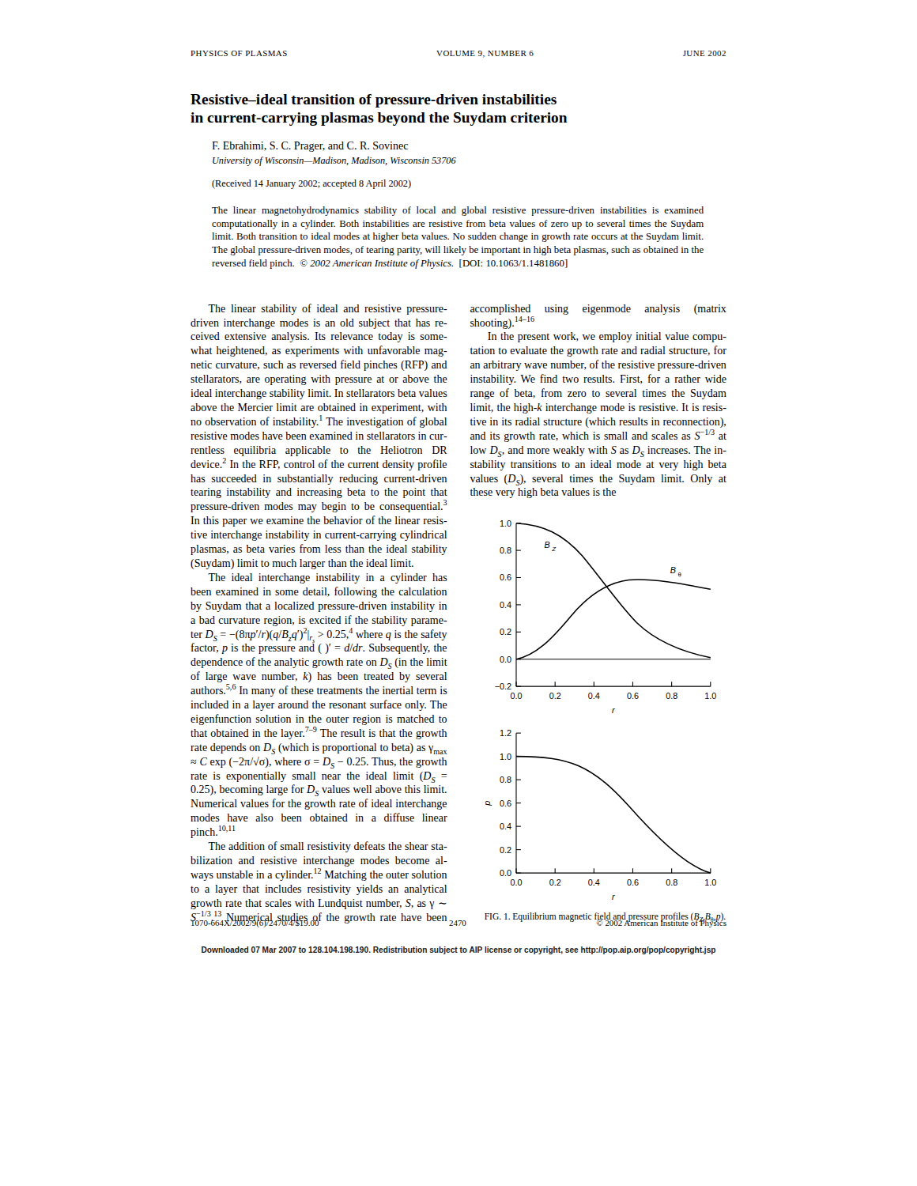PHYSICS OF PLASMAS
VOLUME 9, NUMBER 6
JUNE 2002
Resistive–ideal transition of pressure-driven instabilities
in current-carrying plasmas beyond the Suydam criterion
F. Ebrahimi, S. C. Prager, and C. R. Sovinec
University of Wisconsin—Madison, Madison, Wisconsin 53706
(Received 14 January 2002; accepted 8 April 2002)
The linear magnetohydrodynamics stability of local and global resistive pressure-driven instabilities is examined computationally in a cylinder. Both instabilities are resistive from beta values of zero up to several times the Suydam limit. Both transition to ideal modes at higher beta values. No sudden change in growth rate occurs at the Suydam limit. The global pressure-driven modes, of tearing parity, will likely be important in high beta plasmas, such as obtained in the reversed field pinch. © 2002 American Institute of Physics. [DOI: 10.1063/1.1481860]
The linear stability of ideal and resistive pressure-driven interchange modes is an old subject that has received extensive analysis. Its relevance today is somewhat heightened, as experiments with unfavorable magnetic curvature, such as reversed field pinches (RFP) and stellarators, are operating with pressure at or above the ideal interchange stability limit. In stellarators beta values above the Mercier limit are obtained in experiment, with no observation of instability.1 The investigation of global resistive modes have been examined in stellarators in currentless equilibria applicable to the Heliotron DR device.2 In the RFP, control of the current density profile has succeeded in substantially reducing current-driven tearing instability and increasing beta to the point that pressure-driven modes may begin to be consequential.3 In this paper we examine the behavior of the linear resistive interchange instability in current-carrying cylindrical plasmas, as beta varies from less than the ideal stability (Suydam) limit to much larger than the ideal limit.
The ideal interchange instability in a cylinder has been examined in some detail, following the calculation by Suydam that a localized pressure-driven instability in a bad curvature region, is excited if the stability parameter DS = −(8πp′/r)(q/Bzq′)2|rs > 0.25,4 where q is the safety factor, p is the pressure and ( )′ = d/dr. Subsequently, the dependence of the analytic growth rate on DS (in the limit of large wave number, k) has been treated by several authors.5,6 In many of these treatments the inertial term is included in a layer around the resonant surface only. The eigenfunction solution in the outer region is matched to that obtained in the layer.7–9 The result is that the growth rate depends on DS (which is proportional to beta) as γmax ≈ C exp (−2π/√σ), where σ = DS − 0.25. Thus, the growth rate is exponentially small near the ideal limit (DS = 0.25), becoming large for DS values well above this limit. Numerical values for the growth rate of ideal interchange modes have also been obtained in a diffuse linear pinch.10,11
The addition of small resistivity defeats the shear stabilization and resistive interchange modes become always unstable in a cylinder.12 Matching the outer solution to a layer that includes resistivity yields an analytical growth rate that scales with Lundquist number, S, as γ ∼ S−1/3.13 Numerical studies of the growth rate have been accomplished using eigenmode analysis (matrix shooting).14–16
In the present work, we employ initial value computation to evaluate the growth rate and radial structure, for an arbitrary wave number, of the resistive pressure-driven instability. We find two results. First, for a rather wide range of beta, from zero to several times the Suydam limit, the high-k interchange mode is resistive. It is resistive in its radial structure (which results in reconnection), and its growth rate, which is small and scales as S−1/3 at low DS, and more weakly with S as DS increases. The instability transitions to an ideal mode at very high beta values (DS), several times the Suydam limit. Only at these very high beta values is the
1.0 0.8 0.6 0.4 0.2 0.0 −0.2 0.0 0.2 0.4 0.6 0.8 1.0 r B Z B θ 1.2 1.0 0.8 0.6 0.4 0.2 0.0 0.0 0.2 0.4 0.6 0.8 1.0 r p
FIG. 1. Equilibrium magnetic field and pressure profiles (BZ,Bθ,p).
1070-664X/2002/9(6)/2470/4/$19.00
2470
© 2002 American Institute of Physics
Downloaded 07 Mar 2007 to 128.104.198.190. Redistribution subject to AIP license or copyright, see http://pop.aip.org/pop/copyright.jsp